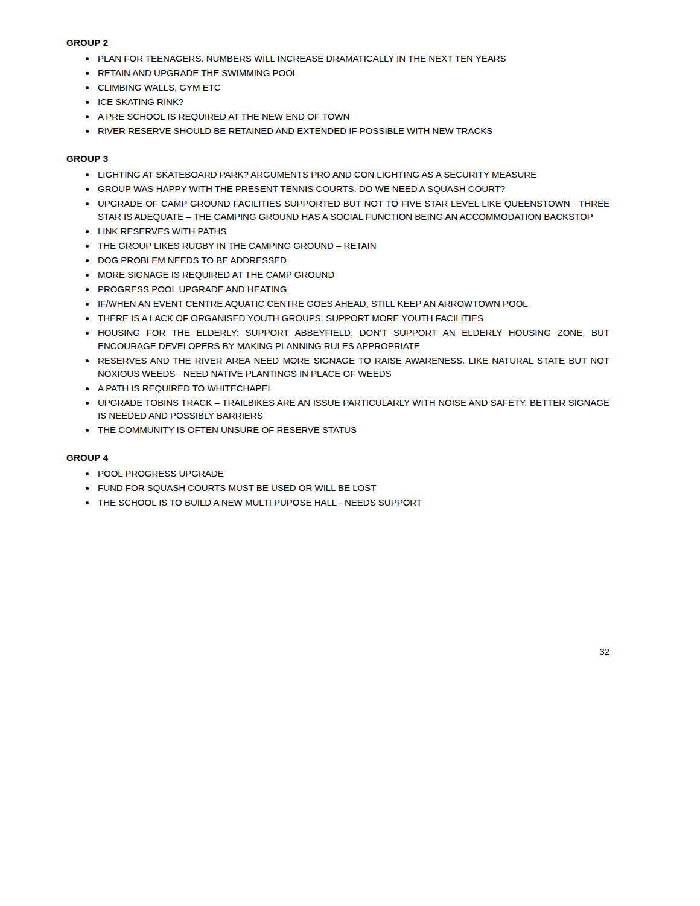GROUP 2
PLAN FOR TEENAGERS. NUMBERS WILL INCREASE DRAMATICALLY IN THE NEXT TEN YEARS
RETAIN AND UPGRADE THE SWIMMING POOL
CLIMBING WALLS, GYM ETC
ICE SKATING RINK?
A PRE SCHOOL IS REQUIRED AT THE NEW END OF TOWN
RIVER RESERVE SHOULD BE RETAINED AND EXTENDED IF POSSIBLE WITH NEW TRACKS
GROUP 3
LIGHTING AT SKATEBOARD PARK? ARGUMENTS PRO AND CON LIGHTING AS A SECURITY MEASURE
GROUP WAS HAPPY WITH THE PRESENT TENNIS COURTS. DO WE NEED A SQUASH COURT?
UPGRADE OF CAMP GROUND FACILITIES SUPPORTED BUT NOT TO FIVE STAR LEVEL LIKE QUEENSTOWN - THREE STAR IS ADEQUATE – THE CAMPING GROUND HAS A SOCIAL FUNCTION BEING AN ACCOMMODATION BACKSTOP
LINK RESERVES WITH PATHS
THE GROUP LIKES RUGBY IN THE CAMPING GROUND – RETAIN
DOG PROBLEM NEEDS TO BE ADDRESSED
MORE SIGNAGE IS REQUIRED AT THE CAMP GROUND
PROGRESS POOL UPGRADE AND HEATING
IF/WHEN AN EVENT CENTRE AQUATIC CENTRE GOES AHEAD, STILL KEEP AN ARROWTOWN POOL
THERE IS A LACK OF ORGANISED YOUTH GROUPS. SUPPORT MORE YOUTH FACILITIES
HOUSING FOR THE ELDERLY: SUPPORT ABBEYFIELD. DON’T SUPPORT AN ELDERLY HOUSING ZONE, BUT ENCOURAGE DEVELOPERS BY MAKING PLANNING RULES APPROPRIATE
RESERVES AND THE RIVER AREA NEED MORE SIGNAGE TO RAISE AWARENESS. LIKE NATURAL STATE BUT NOT NOXIOUS WEEDS - NEED NATIVE PLANTINGS IN PLACE OF WEEDS
A PATH IS REQUIRED TO WHITECHAPEL
UPGRADE TOBINS TRACK – TRAILBIKES ARE AN ISSUE PARTICULARLY WITH NOISE AND SAFETY. BETTER SIGNAGE IS NEEDED AND POSSIBLY BARRIERS
THE COMMUNITY IS OFTEN UNSURE OF RESERVE STATUS
GROUP 4
POOL PROGRESS UPGRADE
FUND FOR SQUASH COURTS MUST BE USED OR WILL BE LOST
THE SCHOOL IS TO BUILD A NEW MULTI PUPOSE HALL - NEEDS SUPPORT
32